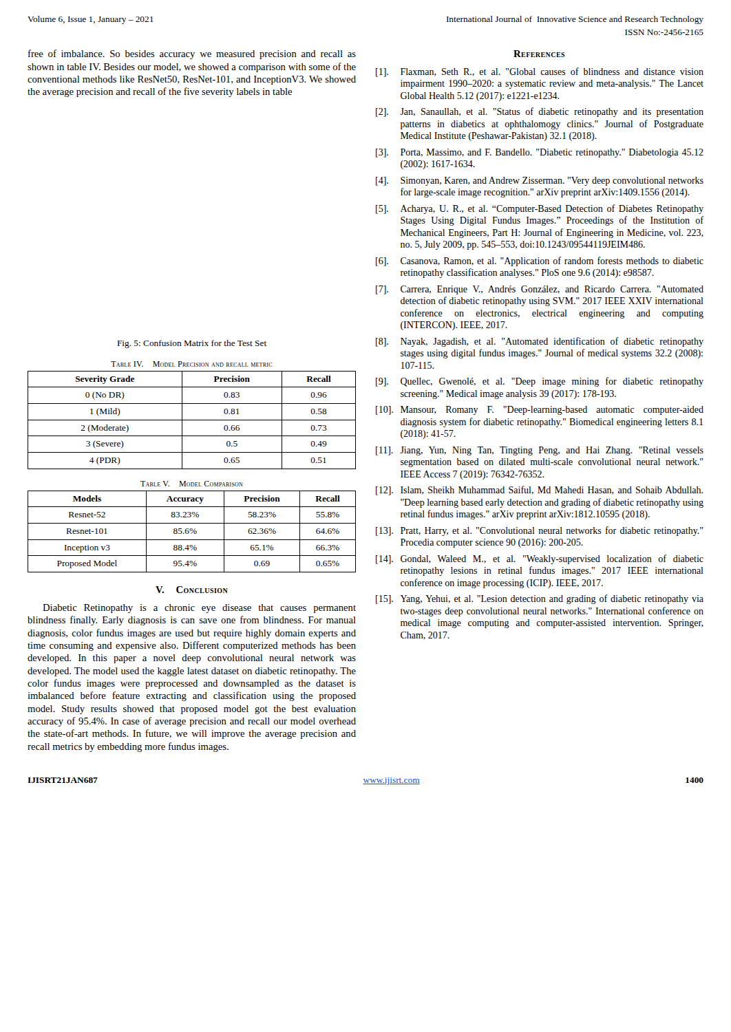Volume 6, Issue 1, January – 2021
International Journal of Innovative Science and Research Technology
ISSN No:-2456-2165
free of imbalance. So besides accuracy we measured precision and recall as shown in table IV. Besides our model, we showed a comparison with some of the conventional methods like ResNet50, ResNet-101, and InceptionV3. We showed the average precision and recall of the five severity labels in table
Fig. 5: Confusion Matrix for the Test Set
Table IV. Model Precision and recall metric
| Severity Grade | Precision | Recall |
| --- | --- | --- |
| 0 (No DR) | 0.83 | 0.96 |
| 1 (Mild) | 0.81 | 0.58 |
| 2 (Moderate) | 0.66 | 0.73 |
| 3 (Severe) | 0.5 | 0.49 |
| 4 (PDR) | 0.65 | 0.51 |
Table V. Model Comparison
| Models | Accuracy | Precision | Recall |
| --- | --- | --- | --- |
| Resnet-52 | 83.23% | 58.23% | 55.8% |
| Resnet-101 | 85.6% | 62.36% | 64.6% |
| Inception v3 | 88.4% | 65.1% | 66.3% |
| Proposed Model | 95.4% | 0.69 | 0.65% |
V. Conclusion
Diabetic Retinopathy is a chronic eye disease that causes permanent blindness finally. Early diagnosis is can save one from blindness. For manual diagnosis, color fundus images are used but require highly domain experts and time consuming and expensive also. Different computerized methods has been developed. In this paper a novel deep convolutional neural network was developed. The model used the kaggle latest dataset on diabetic retinopathy. The color fundus images were preprocessed and downsampled as the dataset is imbalanced before feature extracting and classification using the proposed model. Study results showed that proposed model got the best evaluation accuracy of 95.4%. In case of average precision and recall our model overhead the state-of-art methods. In future, we will improve the average precision and recall metrics by embedding more fundus images.
References
Flaxman, Seth R., et al. "Global causes of blindness and distance vision impairment 1990–2020: a systematic review and meta-analysis." The Lancet Global Health 5.12 (2017): e1221-e1234.
Jan, Sanaullah, et al. "Status of diabetic retinopathy and its presentation patterns in diabetics at ophthalomogy clinics." Journal of Postgraduate Medical Institute (Peshawar-Pakistan) 32.1 (2018).
Porta, Massimo, and F. Bandello. "Diabetic retinopathy." Diabetologia 45.12 (2002): 1617-1634.
Simonyan, Karen, and Andrew Zisserman. "Very deep convolutional networks for large-scale image recognition." arXiv preprint arXiv:1409.1556 (2014).
Acharya, U. R., et al. “Computer-Based Detection of Diabetes Retinopathy Stages Using Digital Fundus Images.” Proceedings of the Institution of Mechanical Engineers, Part H: Journal of Engineering in Medicine, vol. 223, no. 5, July 2009, pp. 545–553, doi:10.1243/09544119JEIM486.
Casanova, Ramon, et al. "Application of random forests methods to diabetic retinopathy classification analyses." PloS one 9.6 (2014): e98587.
Carrera, Enrique V., Andrés González, and Ricardo Carrera. "Automated detection of diabetic retinopathy using SVM." 2017 IEEE XXIV international conference on electronics, electrical engineering and computing (INTERCON). IEEE, 2017.
Nayak, Jagadish, et al. "Automated identification of diabetic retinopathy stages using digital fundus images." Journal of medical systems 32.2 (2008): 107-115.
Quellec, Gwenolé, et al. "Deep image mining for diabetic retinopathy screening." Medical image analysis 39 (2017): 178-193.
Mansour, Romany F. "Deep-learning-based automatic computer-aided diagnosis system for diabetic retinopathy." Biomedical engineering letters 8.1 (2018): 41-57.
Jiang, Yun, Ning Tan, Tingting Peng, and Hai Zhang. "Retinal vessels segmentation based on dilated multi-scale convolutional neural network." IEEE Access 7 (2019): 76342-76352.
Islam, Sheikh Muhammad Saiful, Md Mahedi Hasan, and Sohaib Abdullah. "Deep learning based early detection and grading of diabetic retinopathy using retinal fundus images." arXiv preprint arXiv:1812.10595 (2018).
Pratt, Harry, et al. "Convolutional neural networks for diabetic retinopathy." Procedia computer science 90 (2016): 200-205.
Gondal, Waleed M., et al. "Weakly-supervised localization of diabetic retinopathy lesions in retinal fundus images." 2017 IEEE international conference on image processing (ICIP). IEEE, 2017.
Yang, Yehui, et al. "Lesion detection and grading of diabetic retinopathy via two-stages deep convolutional neural networks." International conference on medical image computing and computer-assisted intervention. Springer, Cham, 2017.
IJISRT21JAN687
www.ijisrt.com
1400